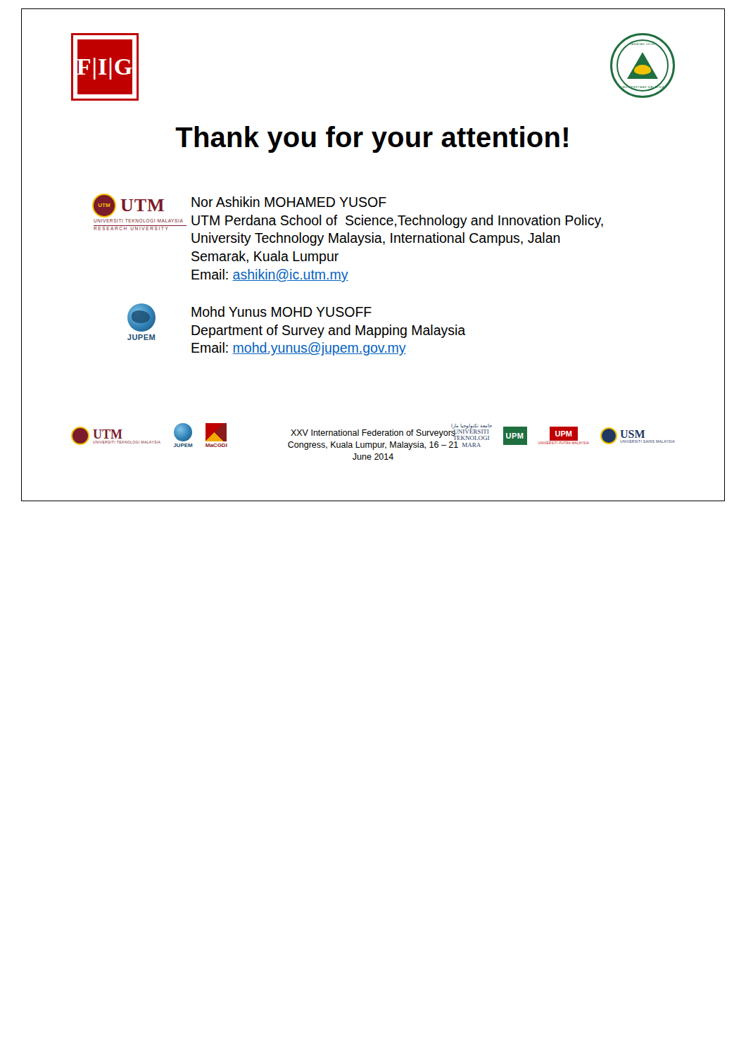F|I|G
JABATAN UKUR
DAN PEMETAAN MALAYSIA
Thank you for your attention!
UTM
UTM
UNIVERSITI TEKNOLOGI MALAYSIA
RESEARCH UNIVERSITY
Nor Ashikin MOHAMED YUSOF
UTM Perdana School of Science,Technology and Innovation Policy,
University Technology Malaysia, International Campus, Jalan
Semarak, Kuala Lumpur
Email: ashikin@ic.utm.my
JUPEM
Mohd Yunus MOHD YUSOFF
Department of Survey and Mapping Malaysia
Email: mohd.yunus@jupem.gov.my
UTMUNIVERSITI TEKNOLOGI MALAYSIA
JUPEM
MaCGDI
XXV International Federation of Surveyors
Congress, Kuala Lumpur, Malaysia, 16 – 21
June 2014
جامعة تكنولوجيا مارا
UNIVERSITI
TEKNOLOGI
MARA
UPM
UPM
UNIVERSITI PUTRA MALAYSIA
USMUNIVERSITI SAINS MALAYSIA